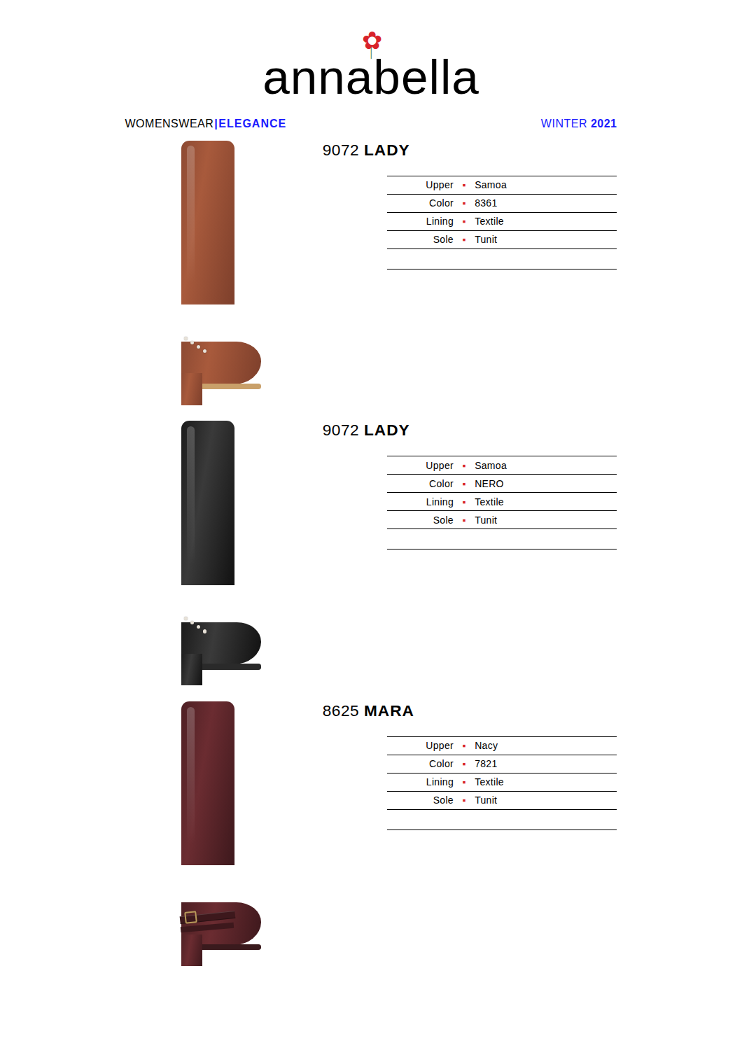✿│
annabella
WOMENSWEAR|ELEGANCE
WINTER 2021
9072 LADY
| Upper | ▪ | Samoa |
| Color | ▪ | 8361 |
| Lining | ▪ | Textile |
| Sole | ▪ | Tunit |
9072 LADY
| Upper | ▪ | Samoa |
| Color | ▪ | NERO |
| Lining | ▪ | Textile |
| Sole | ▪ | Tunit |
8625 MARA
| Upper | ▪ | Nacy |
| Color | ▪ | 7821 |
| Lining | ▪ | Textile |
| Sole | ▪ | Tunit |